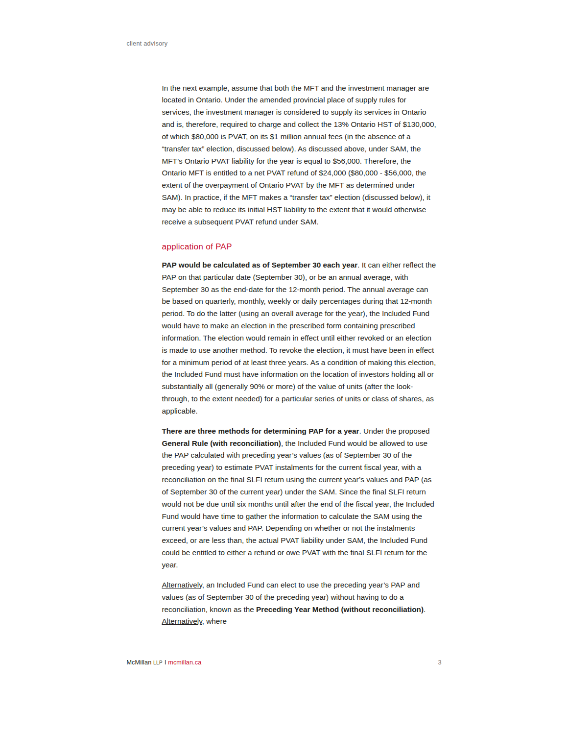client advisory
In the next example, assume that both the MFT and the investment manager are located in Ontario. Under the amended provincial place of supply rules for services, the investment manager is considered to supply its services in Ontario and is, therefore, required to charge and collect the 13% Ontario HST of $130,000, of which $80,000 is PVAT, on its $1 million annual fees (in the absence of a “transfer tax” election, discussed below). As discussed above, under SAM, the MFT’s Ontario PVAT liability for the year is equal to $56,000. Therefore, the Ontario MFT is entitled to a net PVAT refund of $24,000 ($80,000 - $56,000, the extent of the overpayment of Ontario PVAT by the MFT as determined under SAM). In practice, if the MFT makes a “transfer tax” election (discussed below), it may be able to reduce its initial HST liability to the extent that it would otherwise receive a subsequent PVAT refund under SAM.
application of PAP
PAP would be calculated as of September 30 each year. It can either reflect the PAP on that particular date (September 30), or be an annual average, with September 30 as the end-date for the 12-month period. The annual average can be based on quarterly, monthly, weekly or daily percentages during that 12-month period. To do the latter (using an overall average for the year), the Included Fund would have to make an election in the prescribed form containing prescribed information. The election would remain in effect until either revoked or an election is made to use another method. To revoke the election, it must have been in effect for a minimum period of at least three years. As a condition of making this election, the Included Fund must have information on the location of investors holding all or substantially all (generally 90% or more) of the value of units (after the look-through, to the extent needed) for a particular series of units or class of shares, as applicable.
There are three methods for determining PAP for a year. Under the proposed General Rule (with reconciliation), the Included Fund would be allowed to use the PAP calculated with preceding year’s values (as of September 30 of the preceding year) to estimate PVAT instalments for the current fiscal year, with a reconciliation on the final SLFI return using the current year’s values and PAP (as of September 30 of the current year) under the SAM. Since the final SLFI return would not be due until six months until after the end of the fiscal year, the Included Fund would have time to gather the information to calculate the SAM using the current year’s values and PAP. Depending on whether or not the instalments exceed, or are less than, the actual PVAT liability under SAM, the Included Fund could be entitled to either a refund or owe PVAT with the final SLFI return for the year.
Alternatively, an Included Fund can elect to use the preceding year’s PAP and values (as of September 30 of the preceding year) without having to do a reconciliation, known as the Preceding Year Method (without reconciliation). Alternatively, where
McMillan LLP I mcmillan.ca
3